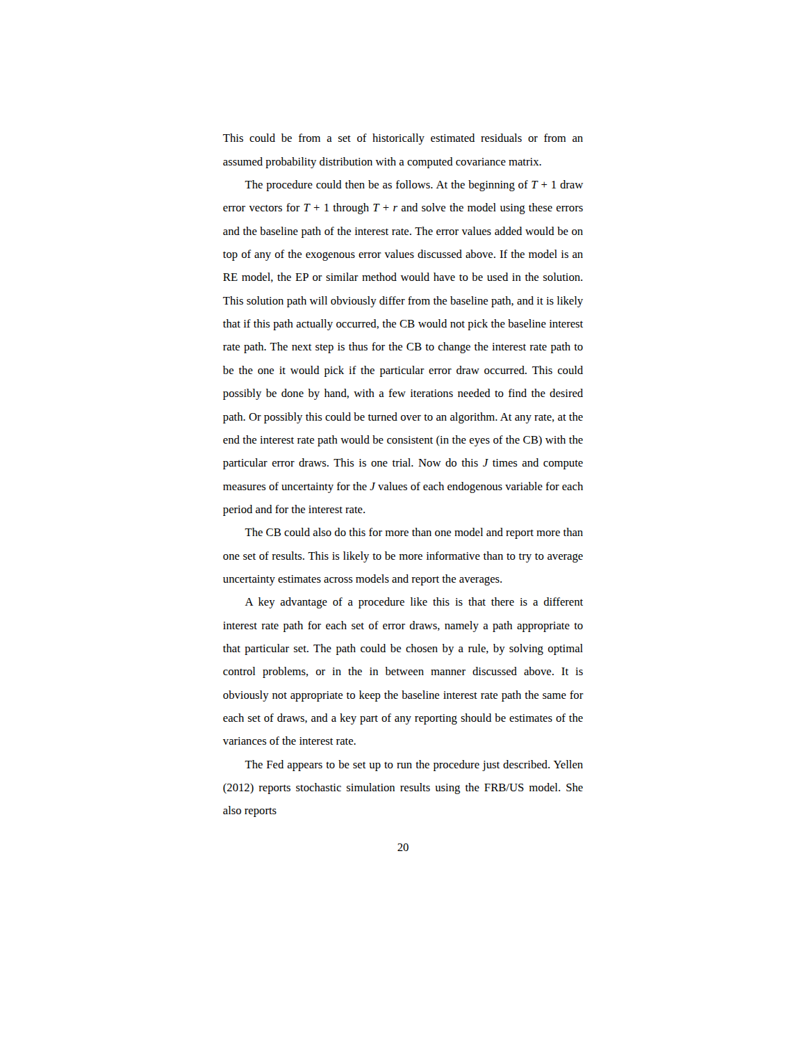This could be from a set of historically estimated residuals or from an assumed probability distribution with a computed covariance matrix.
The procedure could then be as follows. At the beginning of T + 1 draw error vectors for T + 1 through T + r and solve the model using these errors and the baseline path of the interest rate. The error values added would be on top of any of the exogenous error values discussed above. If the model is an RE model, the EP or similar method would have to be used in the solution. This solution path will obviously differ from the baseline path, and it is likely that if this path actually occurred, the CB would not pick the baseline interest rate path. The next step is thus for the CB to change the interest rate path to be the one it would pick if the particular error draw occurred. This could possibly be done by hand, with a few iterations needed to find the desired path. Or possibly this could be turned over to an algorithm. At any rate, at the end the interest rate path would be consistent (in the eyes of the CB) with the particular error draws. This is one trial. Now do this J times and compute measures of uncertainty for the J values of each endogenous variable for each period and for the interest rate.
The CB could also do this for more than one model and report more than one set of results. This is likely to be more informative than to try to average uncertainty estimates across models and report the averages.
A key advantage of a procedure like this is that there is a different interest rate path for each set of error draws, namely a path appropriate to that particular set. The path could be chosen by a rule, by solving optimal control problems, or in the in between manner discussed above. It is obviously not appropriate to keep the baseline interest rate path the same for each set of draws, and a key part of any reporting should be estimates of the variances of the interest rate.
The Fed appears to be set up to run the procedure just described. Yellen (2012) reports stochastic simulation results using the FRB/US model. She also reports
20